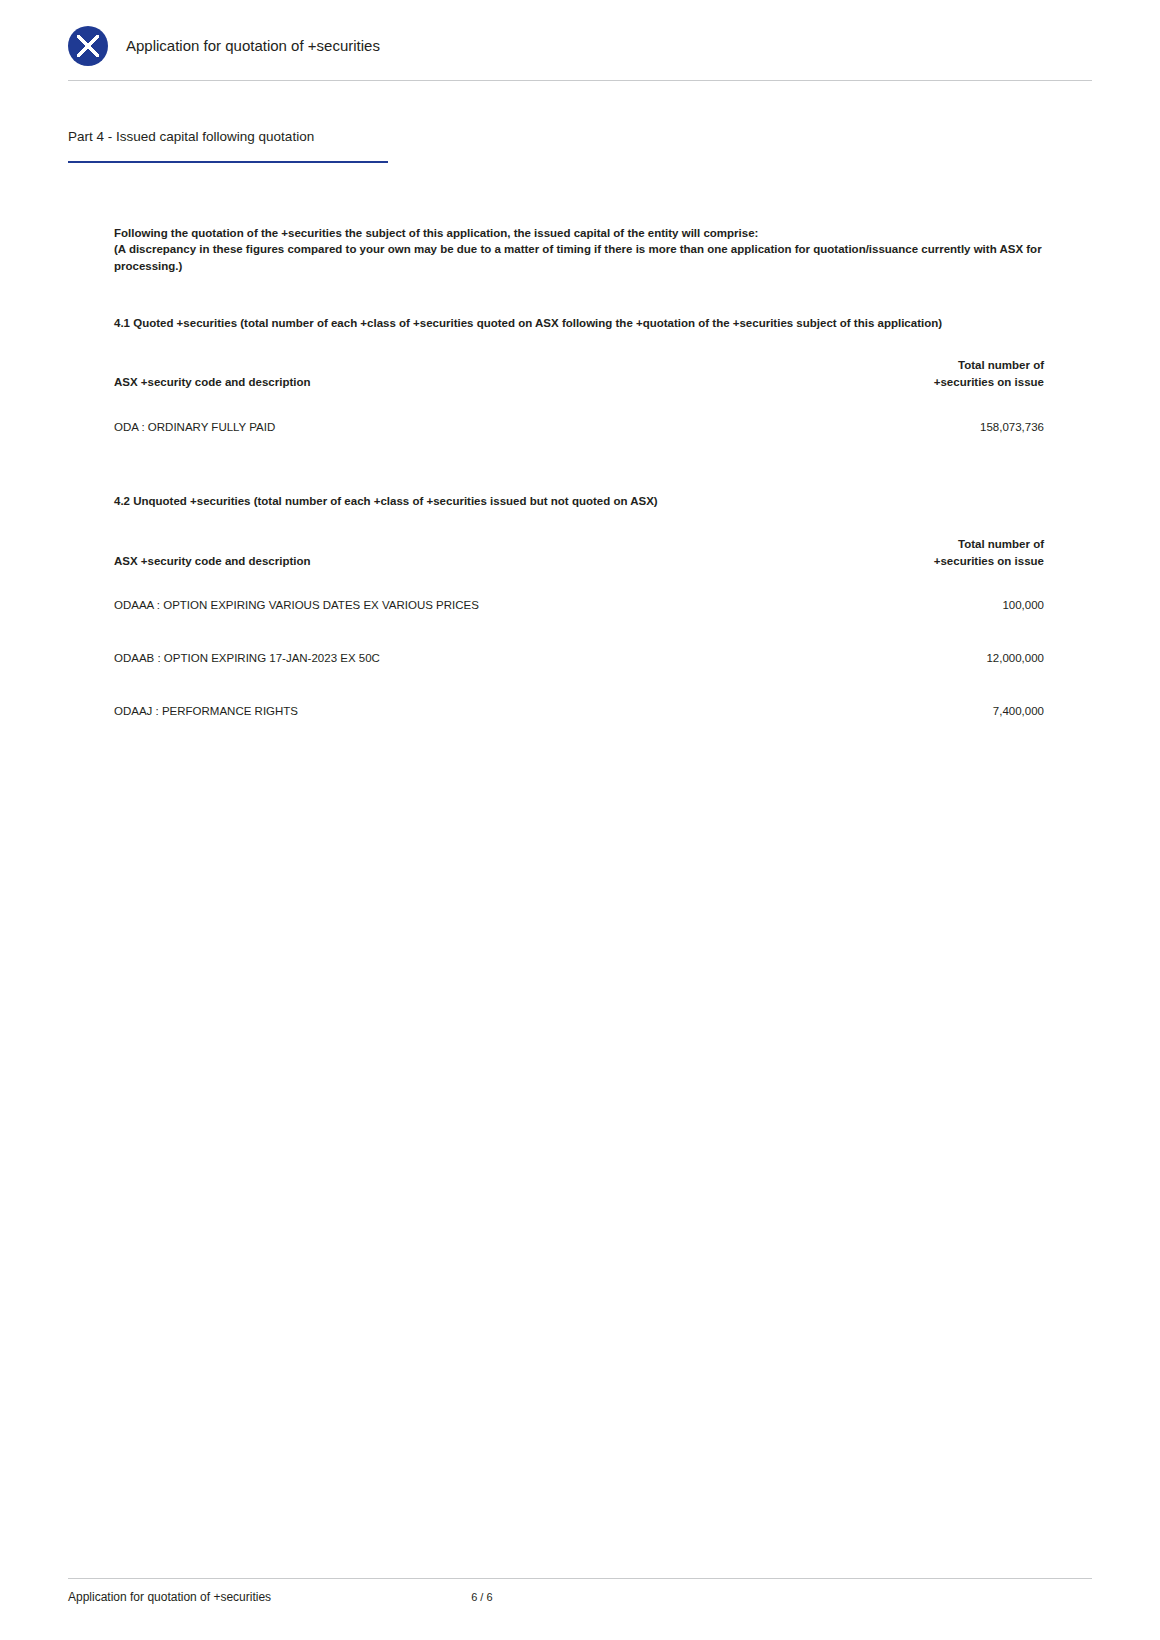Application for quotation of +securities
Part 4 - Issued capital following quotation
Following the quotation of the +securities the subject of this application, the issued capital of the entity will comprise:
(A discrepancy in these figures compared to your own may be due to a matter of timing if there is more than one application for quotation/issuance currently with ASX for processing.)
4.1 Quoted +securities (total number of each +class of +securities quoted on ASX following the +quotation of the +securities subject of this application)
| ASX +security code and description | Total number of +securities on issue |
| --- | --- |
| ODA : ORDINARY FULLY PAID | 158,073,736 |
4.2 Unquoted +securities (total number of each +class of +securities issued but not quoted on ASX)
| ASX +security code and description | Total number of +securities on issue |
| --- | --- |
| ODAAA : OPTION EXPIRING VARIOUS DATES EX VARIOUS PRICES | 100,000 |
| ODAAB : OPTION EXPIRING 17-JAN-2023 EX 50C | 12,000,000 |
| ODAAJ : PERFORMANCE RIGHTS | 7,400,000 |
Application for quotation of +securities
6 / 6